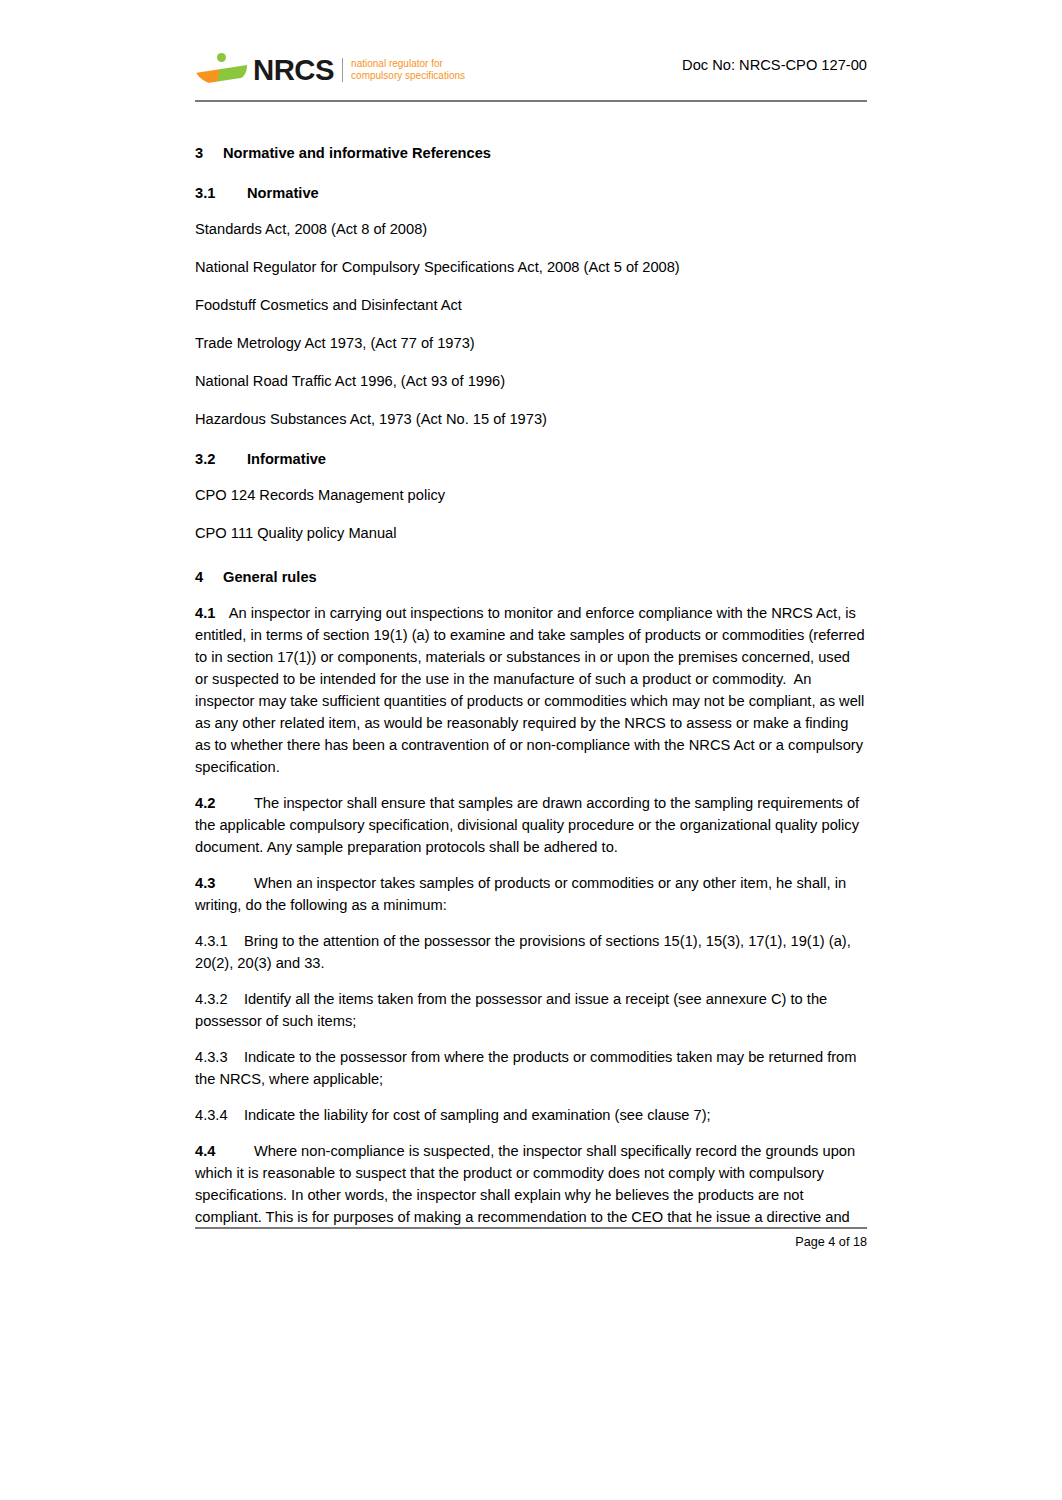NRCS
national regulator for
compulsory specifications
Doc No: NRCS-CPO 127-00
3 Normative and informative References
3.1 Normative
Standards Act, 2008 (Act 8 of 2008)
National Regulator for Compulsory Specifications Act, 2008 (Act 5 of 2008)
Foodstuff Cosmetics and Disinfectant Act
Trade Metrology Act 1973, (Act 77 of 1973)
National Road Traffic Act 1996, (Act 93 of 1996)
Hazardous Substances Act, 1973 (Act No. 15 of 1973)
3.2 Informative
CPO 124 Records Management policy
CPO 111 Quality policy Manual
4 General rules
4.1 An inspector in carrying out inspections to monitor and enforce compliance with the NRCS Act, is entitled, in terms of section 19(1) (a) to examine and take samples of products or commodities (referred to in section 17(1)) or components, materials or substances in or upon the premises concerned, used or suspected to be intended for the use in the manufacture of such a product or commodity. An inspector may take sufficient quantities of products or commodities which may not be compliant, as well as any other related item, as would be reasonably required by the NRCS to assess or make a finding as to whether there has been a contravention of or non-compliance with the NRCS Act or a compulsory specification.
4.2 The inspector shall ensure that samples are drawn according to the sampling requirements of the applicable compulsory specification, divisional quality procedure or the organizational quality policy document. Any sample preparation protocols shall be adhered to.
4.3 When an inspector takes samples of products or commodities or any other item, he shall, in writing, do the following as a minimum:
4.3.1 Bring to the attention of the possessor the provisions of sections 15(1), 15(3), 17(1), 19(1) (a), 20(2), 20(3) and 33.
4.3.2 Identify all the items taken from the possessor and issue a receipt (see annexure C) to the possessor of such items;
4.3.3 Indicate to the possessor from where the products or commodities taken may be returned from the NRCS, where applicable;
4.3.4 Indicate the liability for cost of sampling and examination (see clause 7);
4.4 Where non-compliance is suspected, the inspector shall specifically record the grounds upon which it is reasonable to suspect that the product or commodity does not comply with compulsory specifications. In other words, the inspector shall explain why he believes the products are not compliant. This is for purposes of making a recommendation to the CEO that he issue a directive and
Page 4 of 18